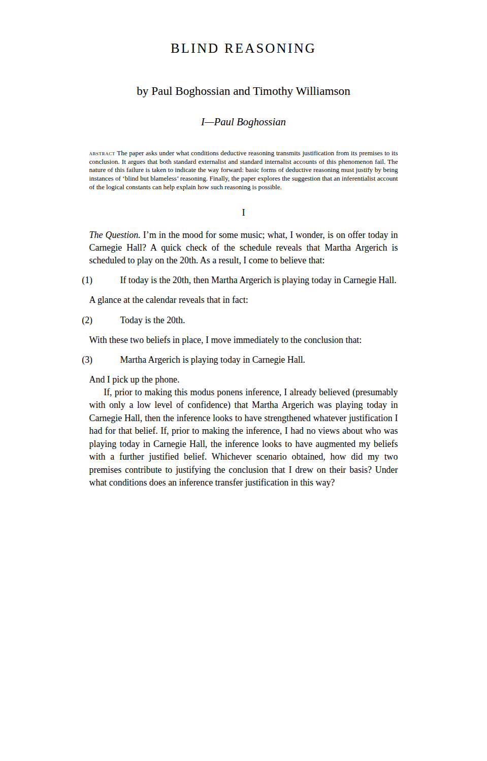BLIND REASONING
by Paul Boghossian and Timothy Williamson
I—Paul Boghossian
abstract The paper asks under what conditions deductive reasoning transmits justification from its premises to its conclusion. It argues that both standard externalist and standard internalist accounts of this phenomenon fail. The nature of this failure is taken to indicate the way forward: basic forms of deductive reasoning must justify by being instances of ‘blind but blameless’ reasoning. Finally, the paper explores the suggestion that an inferentialist account of the logical constants can help explain how such reasoning is possible.
I
The Question. I’m in the mood for some music; what, I wonder, is on offer today in Carnegie Hall? A quick check of the schedule reveals that Martha Argerich is scheduled to play on the 20th. As a result, I come to believe that:
(1) If today is the 20th, then Martha Argerich is playing today in Carnegie Hall.
A glance at the calendar reveals that in fact:
(2) Today is the 20th.
With these two beliefs in place, I move immediately to the conclusion that:
(3) Martha Argerich is playing today in Carnegie Hall.
And I pick up the phone.
If, prior to making this modus ponens inference, I already believed (presumably with only a low level of confidence) that Martha Argerich was playing today in Carnegie Hall, then the inference looks to have strengthened whatever justification I had for that belief. If, prior to making the inference, I had no views about who was playing today in Carnegie Hall, the inference looks to have augmented my beliefs with a further justified belief. Whichever scenario obtained, how did my two premises contribute to justifying the conclusion that I drew on their basis? Under what conditions does an inference transfer justification in this way?